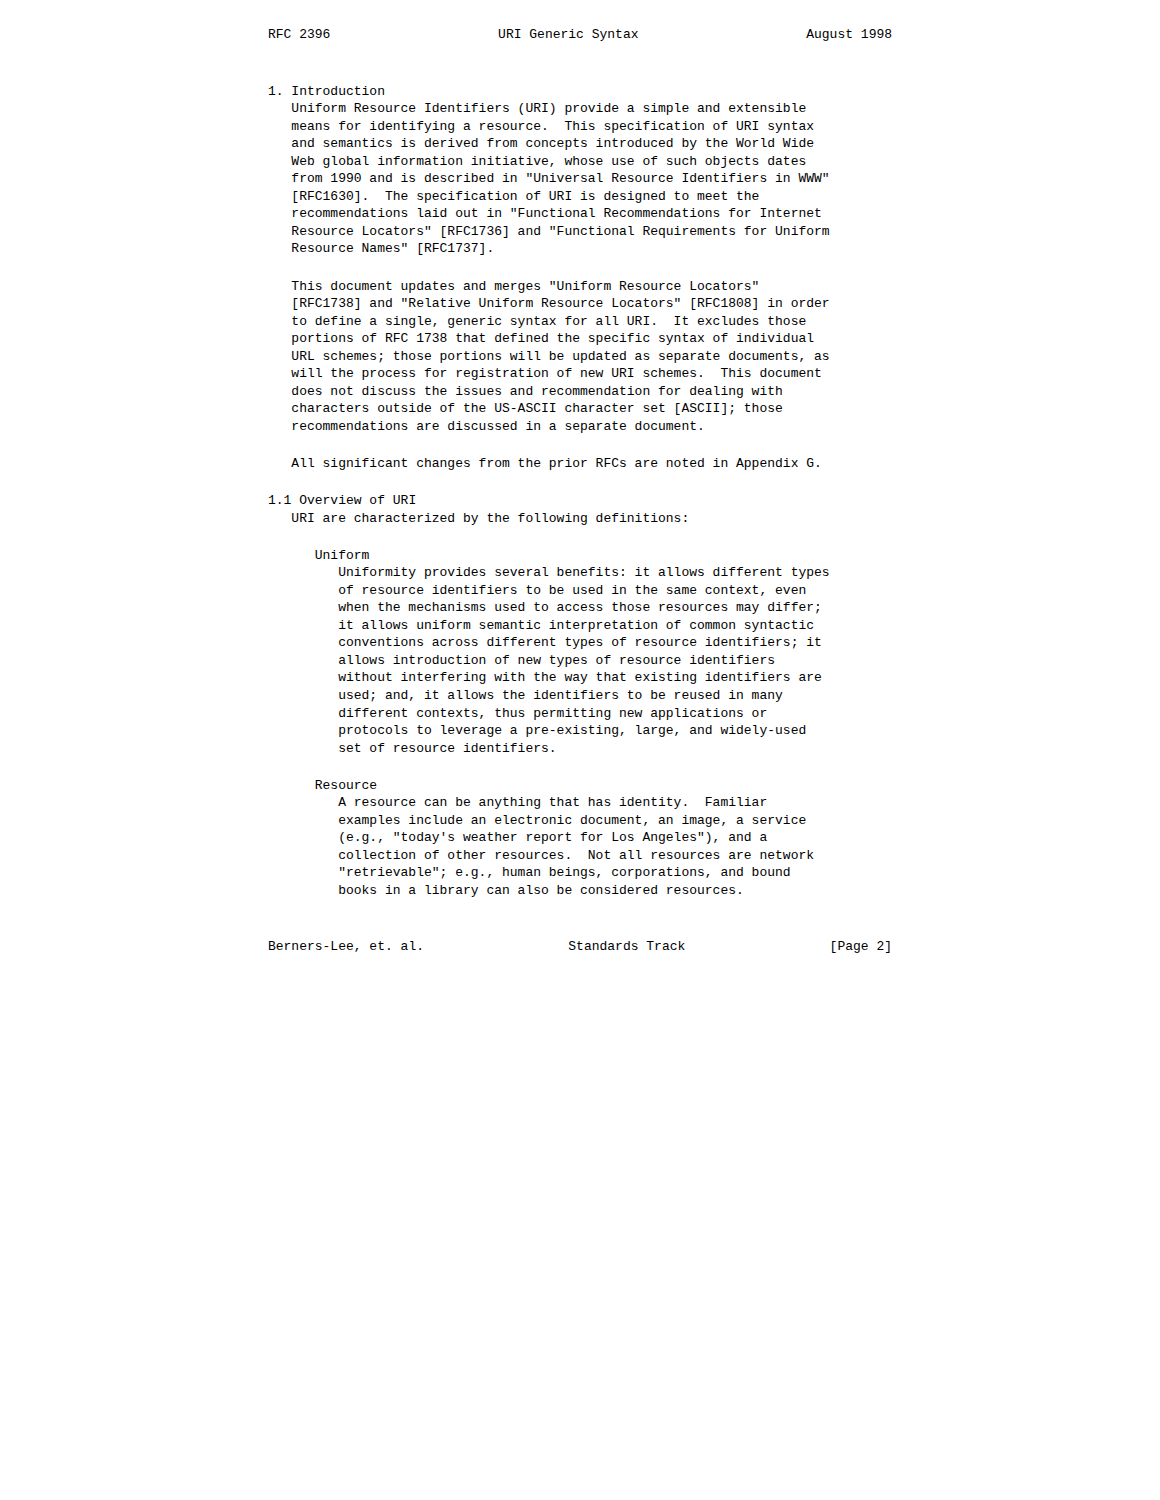RFC 2396 URI Generic Syntax August 1998
1. Introduction
Uniform Resource Identifiers (URI) provide a simple and extensible means for identifying a resource. This specification of URI syntax and semantics is derived from concepts introduced by the World Wide Web global information initiative, whose use of such objects dates from 1990 and is described in "Universal Resource Identifiers in WWW" [RFC1630]. The specification of URI is designed to meet the recommendations laid out in "Functional Recommendations for Internet Resource Locators" [RFC1736] and "Functional Requirements for Uniform Resource Names" [RFC1737].
This document updates and merges "Uniform Resource Locators" [RFC1738] and "Relative Uniform Resource Locators" [RFC1808] in order to define a single, generic syntax for all URI. It excludes those portions of RFC 1738 that defined the specific syntax of individual URL schemes; those portions will be updated as separate documents, as will the process for registration of new URI schemes. This document does not discuss the issues and recommendation for dealing with characters outside of the US-ASCII character set [ASCII]; those recommendations are discussed in a separate document.
All significant changes from the prior RFCs are noted in Appendix G.
1.1 Overview of URI
URI are characterized by the following definitions:
Uniform
Uniformity provides several benefits: it allows different types of resource identifiers to be used in the same context, even when the mechanisms used to access those resources may differ; it allows uniform semantic interpretation of common syntactic conventions across different types of resource identifiers; it allows introduction of new types of resource identifiers without interfering with the way that existing identifiers are used; and, it allows the identifiers to be reused in many different contexts, thus permitting new applications or protocols to leverage a pre-existing, large, and widely-used set of resource identifiers.
Resource
A resource can be anything that has identity. Familiar examples include an electronic document, an image, a service (e.g., "today's weather report for Los Angeles"), and a collection of other resources. Not all resources are network "retrievable"; e.g., human beings, corporations, and bound books in a library can also be considered resources.
Berners-Lee, et. al. Standards Track[Page 2]